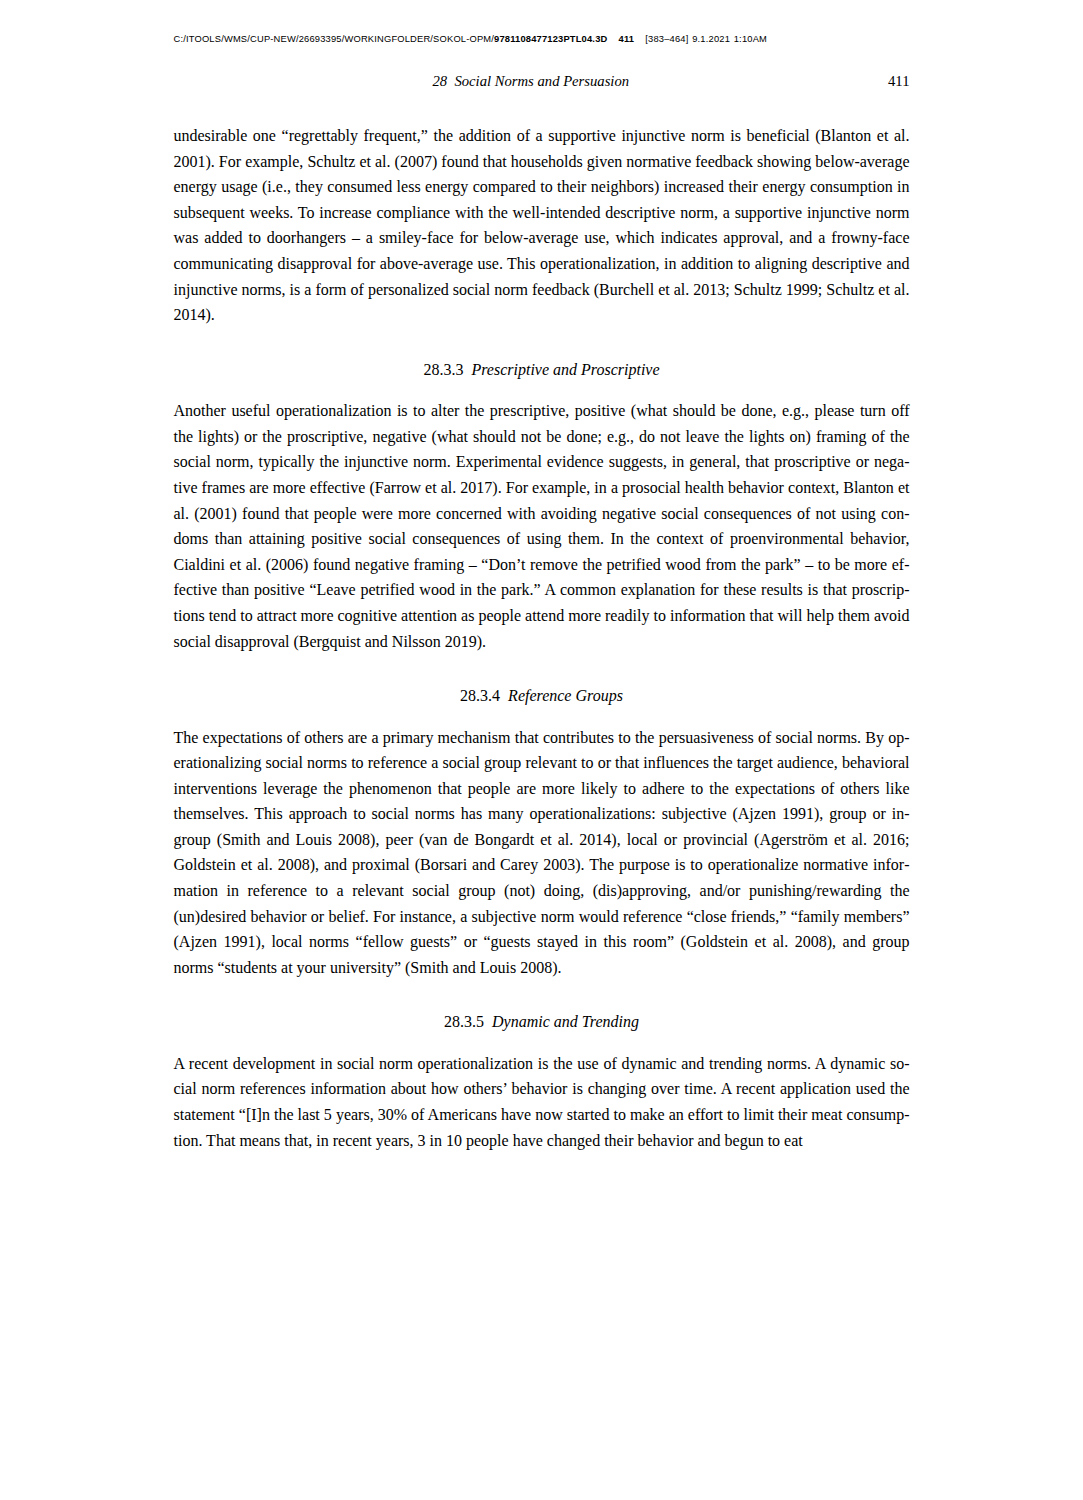C:/ITOOLS/WMS/CUP-NEW/26693395/WORKINGFOLDER/SOKOL-OPM/9781108477123PTL04.3D 411 [383–464] 9.1.2021 1:10AM
28 Social Norms and Persuasion 411
undesirable one “regrettably frequent,” the addition of a supportive injunctive norm is beneficial (Blanton et al. 2001). For example, Schultz et al. (2007) found that households given normative feedback showing below-average energy usage (i.e., they consumed less energy compared to their neighbors) increased their energy consumption in subsequent weeks. To increase compliance with the well-intended descriptive norm, a supportive injunctive norm was added to doorhangers – a smiley-face for below-average use, which indicates approval, and a frowny-face communicating disapproval for above-average use. This operationalization, in addition to aligning descriptive and injunctive norms, is a form of personalized social norm feedback (Burchell et al. 2013; Schultz 1999; Schultz et al. 2014).
28.3.3 Prescriptive and Proscriptive
Another useful operationalization is to alter the prescriptive, positive (what should be done, e.g., please turn off the lights) or the proscriptive, negative (what should not be done; e.g., do not leave the lights on) framing of the social norm, typically the injunctive norm. Experimental evidence suggests, in general, that proscriptive or negative frames are more effective (Farrow et al. 2017). For example, in a prosocial health behavior context, Blanton et al. (2001) found that people were more concerned with avoiding negative social consequences of not using condoms than attaining positive social consequences of using them. In the context of proenvironmental behavior, Cialdini et al. (2006) found negative framing – “Don’t remove the petrified wood from the park” – to be more effective than positive “Leave petrified wood in the park.” A common explanation for these results is that proscriptions tend to attract more cognitive attention as people attend more readily to information that will help them avoid social disapproval (Bergquist and Nilsson 2019).
28.3.4 Reference Groups
The expectations of others are a primary mechanism that contributes to the persuasiveness of social norms. By operationalizing social norms to reference a social group relevant to or that influences the target audience, behavioral interventions leverage the phenomenon that people are more likely to adhere to the expectations of others like themselves. This approach to social norms has many operationalizations: subjective (Ajzen 1991), group or in-group (Smith and Louis 2008), peer (van de Bongardt et al. 2014), local or provincial (Agerström et al. 2016; Goldstein et al. 2008), and proximal (Borsari and Carey 2003). The purpose is to operationalize normative information in reference to a relevant social group (not) doing, (dis)approving, and/or punishing/rewarding the (un)desired behavior or belief. For instance, a subjective norm would reference “close friends,” “family members” (Ajzen 1991), local norms “fellow guests” or “guests stayed in this room” (Goldstein et al. 2008), and group norms “students at your university” (Smith and Louis 2008).
28.3.5 Dynamic and Trending
A recent development in social norm operationalization is the use of dynamic and trending norms. A dynamic social norm references information about how others’ behavior is changing over time. A recent application used the statement “[I]n the last 5 years, 30% of Americans have now started to make an effort to limit their meat consumption. That means that, in recent years, 3 in 10 people have changed their behavior and begun to eat